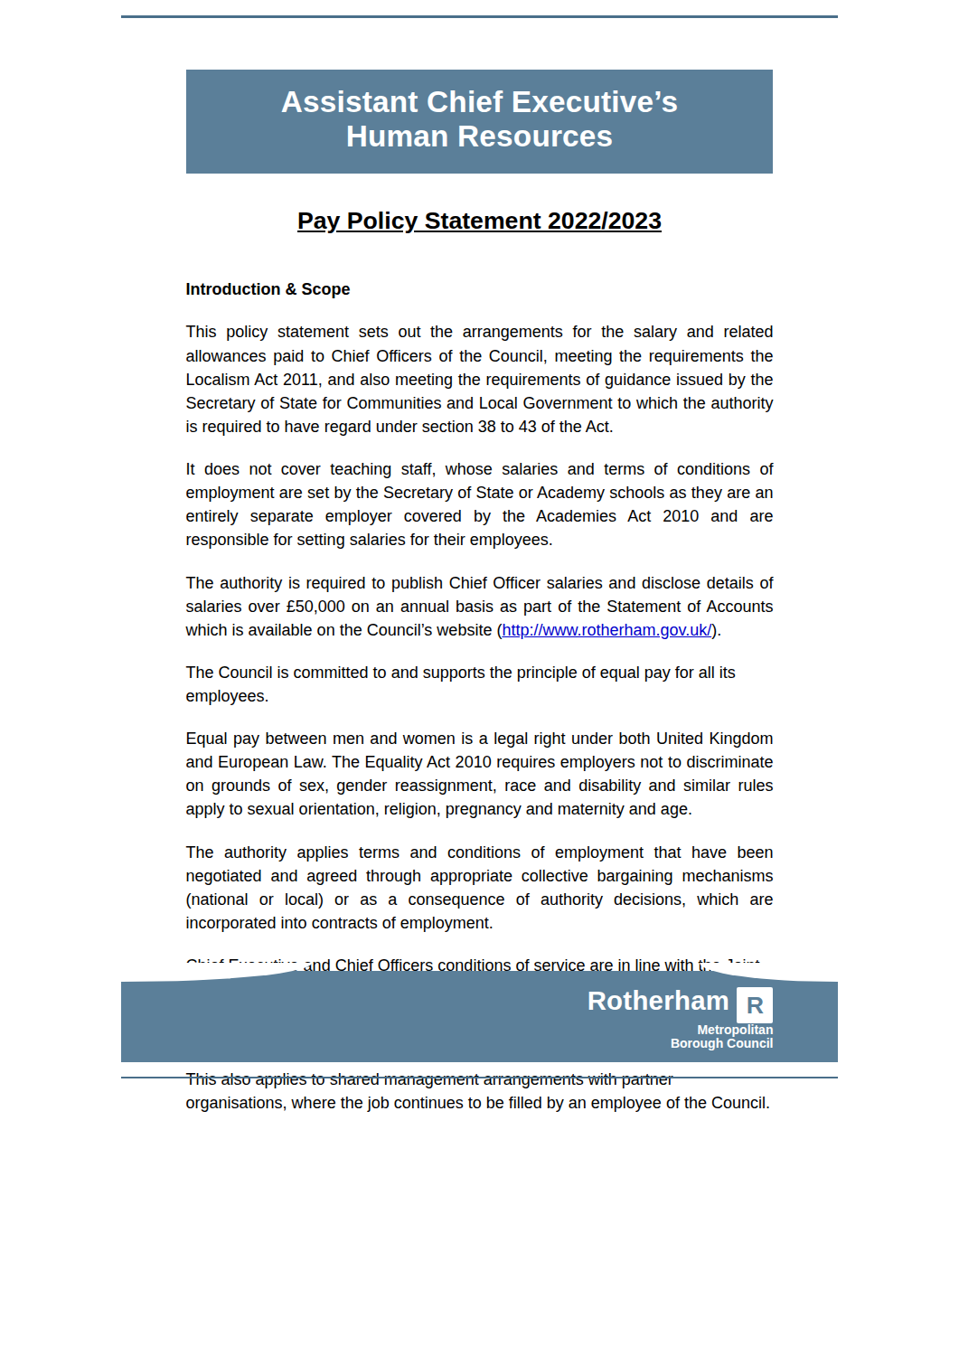Assistant Chief Executive’s
Human Resources
Pay Policy Statement 2022/2023
Introduction & Scope
This policy statement sets out the arrangements for the salary and related allowances paid to Chief Officers of the Council, meeting the requirements the Localism Act 2011, and also meeting the requirements of guidance issued by the Secretary of State for Communities and Local Government to which the authority is required to have regard under section 38 to 43 of the Act.
It does not cover teaching staff, whose salaries and terms of conditions of employment are set by the Secretary of State or Academy schools as they are an entirely separate employer covered by the Academies Act 2010 and are responsible for setting salaries for their employees.
The authority is required to publish Chief Officer salaries and disclose details of salaries over £50,000 on an annual basis as part of the Statement of Accounts which is available on the Council’s website (http://www.rotherham.gov.uk/).
The Council is committed to and supports the principle of equal pay for all its employees.
Equal pay between men and women is a legal right under both United Kingdom and European Law. The Equality Act 2010 requires employers not to discriminate on grounds of sex, gender reassignment, race and disability and similar rules apply to sexual orientation, religion, pregnancy and maternity and age.
The authority applies terms and conditions of employment that have been negotiated and agreed through appropriate collective bargaining mechanisms (national or local) or as a consequence of authority decisions, which are incorporated into contracts of employment.
Chief Executive and Chief Officers conditions of service are in line with the Joint Negotiating Committees for Chief Executives and Chief Officers. Local agreements and remuneration are determined by Council on recommendation made by the authority’s Staffing Committee.
This also applies to shared management arrangements with partner organisations, where the job continues to be filled by an employee of the Council.
Rotherham R
Metropolitan
Borough Council